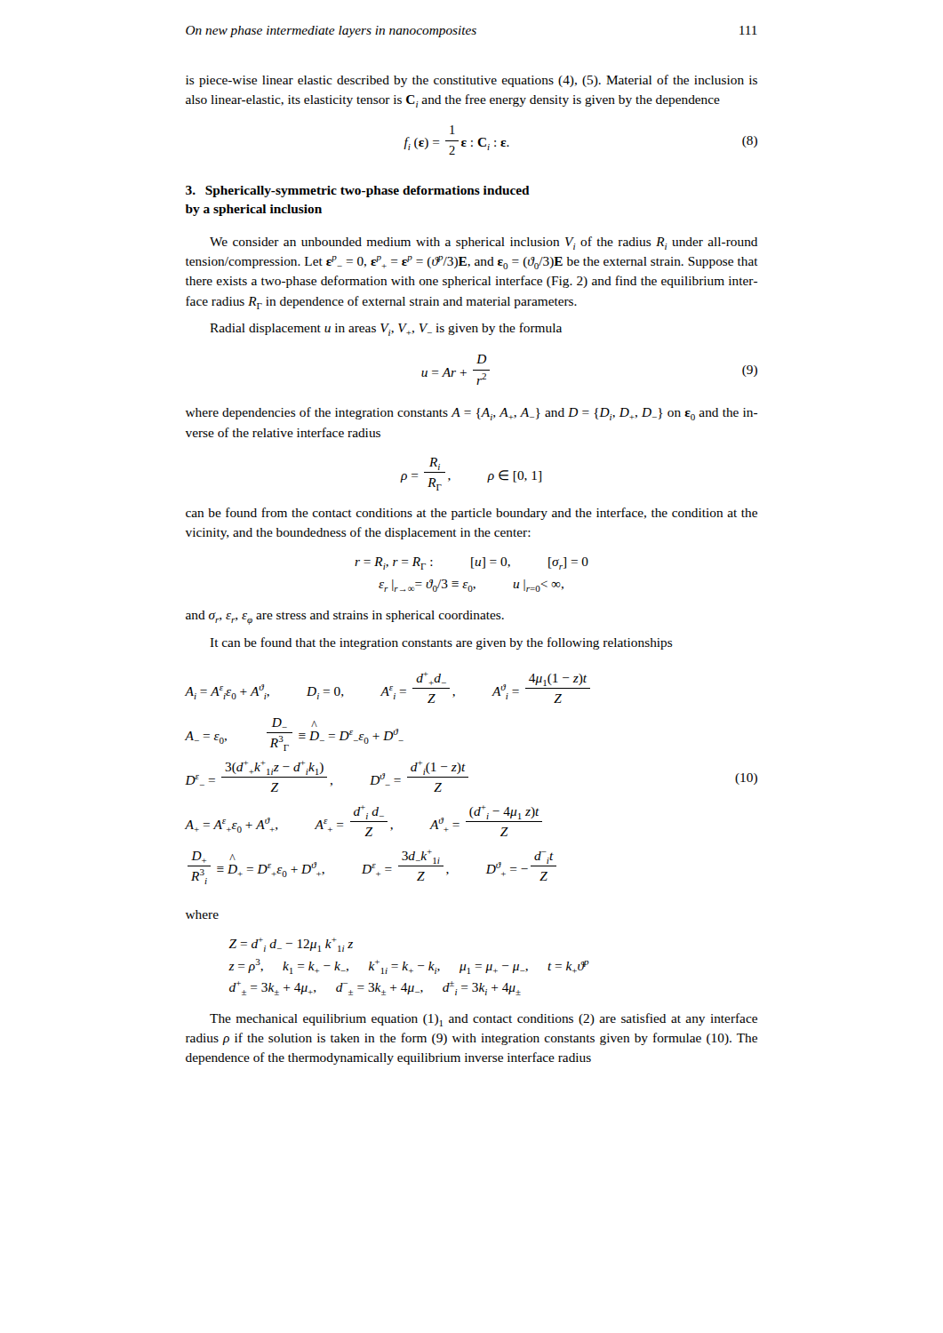On new phase intermediate layers in nanocomposites 111
is piece-wise linear elastic described by the constitutive equations (4), (5). Material of the inclusion is also linear-elastic, its elasticity tensor is Ci and the free energy density is given by the dependence
fi (ε) = 12 ε : Ci : ε.
(8)
3. Spherically-symmetric two-phase deformations induced
by a spherical inclusion
We consider an unbounded medium with a spherical inclusion Vi of the radius Ri under all-round tension/compression. Let εp− = 0, εp+ = εp = (ϑp/3)E, and ε0 = (ϑ0/3)E be the external strain. Suppose that there exists a two-phase deformation with one spherical interface (Fig. 2) and find the equilibrium interface radius RΓ in dependence of external strain and material parameters.
Radial displacement u in areas Vi, V+, V− is given by the formula
u = Ar + Dr2
(9)
where dependencies of the integration constants A = {Ai, A+, A−} and D = {Di, D+, D−} on ε0 and the inverse of the relative interface radius
ρ = Ri RΓ, ρ ∈ [0, 1]
can be found from the contact conditions at the particle boundary and the interface, the condition at the vicinity, and the boundedness of the displacement in the center:
r = Ri, r = RΓ : [u] = 0, [σr] = 0
εr |r→∞= ϑ0/3 ≡ ε0, u |r=0< ∞,
and σr, εr, εφ are stress and strains in spherical coordinates.
It can be found that the integration constants are given by the following relationships
Ai = Aεiε0 + Aϑi, Di = 0, Aεi = d++d−Z, Aϑi = 4μ1(1 − z)t Z
A− = ε0, D−R3Γ ≡ ^D− = Dε−ε0 + Dϑ−
Dε− = 3(d++k+1iz − d+ik1) Z, Dϑ− = d+i(1 − z)t Z
A+ = Aε+ε0 + Aϑ+, Aε+ = d+i d−Z, Aϑ+ = (d+i − 4μ1 z)t Z
D+R3i ≡ ^D+ = Dε+ε0 + Dϑ+, Dε+ = 3d−k+1i Z, Dϑ+ = −d−it Z
(10)
where
Z = d+i d− − 12μ1 k+1i z
z = ρ3, k1 = k+ − k−, k+1i = k+ − ki, μ1 = μ+ − μ−, t = k+ϑp
d+± = 3k± + 4μ+, d−± = 3k± + 4μ−, d±i = 3ki + 4μ±
The mechanical equilibrium equation (1)1 and contact conditions (2) are satisfied at any interface radius ρ if the solution is taken in the form (9) with integration constants given by formulae (10). The dependence of the thermodynamically equilibrium inverse interface radius